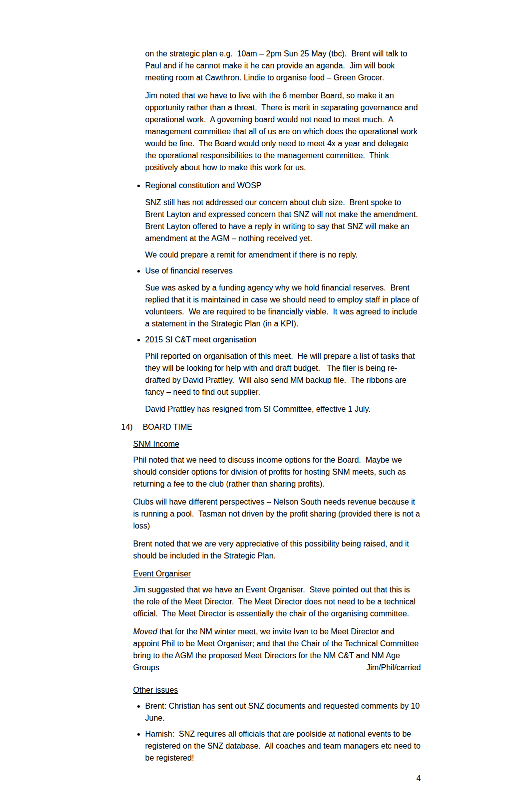on the strategic plan e.g. 10am – 2pm Sun 25 May (tbc). Brent will talk to Paul and if he cannot make it he can provide an agenda. Jim will book meeting room at Cawthron. Lindie to organise food – Green Grocer.
Jim noted that we have to live with the 6 member Board, so make it an opportunity rather than a threat. There is merit in separating governance and operational work. A governing board would not need to meet much. A management committee that all of us are on which does the operational work would be fine. The Board would only need to meet 4x a year and delegate the operational responsibilities to the management committee. Think positively about how to make this work for us.
Regional constitution and WOSP
SNZ still has not addressed our concern about club size. Brent spoke to Brent Layton and expressed concern that SNZ will not make the amendment. Brent Layton offered to have a reply in writing to say that SNZ will make an amendment at the AGM – nothing received yet.
We could prepare a remit for amendment if there is no reply.
Use of financial reserves
Sue was asked by a funding agency why we hold financial reserves. Brent replied that it is maintained in case we should need to employ staff in place of volunteers. We are required to be financially viable. It was agreed to include a statement in the Strategic Plan (in a KPI).
2015 SI C&T meet organisation
Phil reported on organisation of this meet. He will prepare a list of tasks that they will be looking for help with and draft budget. The flier is being re-drafted by David Prattley. Will also send MM backup file. The ribbons are fancy – need to find out supplier.
David Prattley has resigned from SI Committee, effective 1 July.
14) BOARD TIME
SNM Income
Phil noted that we need to discuss income options for the Board. Maybe we should consider options for division of profits for hosting SNM meets, such as returning a fee to the club (rather than sharing profits).
Clubs will have different perspectives – Nelson South needs revenue because it is running a pool. Tasman not driven by the profit sharing (provided there is not a loss)
Brent noted that we are very appreciative of this possibility being raised, and it should be included in the Strategic Plan.
Event Organiser
Jim suggested that we have an Event Organiser. Steve pointed out that this is the role of the Meet Director. The Meet Director does not need to be a technical official. The Meet Director is essentially the chair of the organising committee.
Moved that for the NM winter meet, we invite Ivan to be Meet Director and appoint Phil to be Meet Organiser; and that the Chair of the Technical Committee bring to the AGM the proposed Meet Directors for the NM C&T and NM Age GroupsJim/Phil/carried
Other issues
Brent: Christian has sent out SNZ documents and requested comments by 10 June.
Hamish: SNZ requires all officials that are poolside at national events to be registered on the SNZ database. All coaches and team managers etc need to be registered!
4